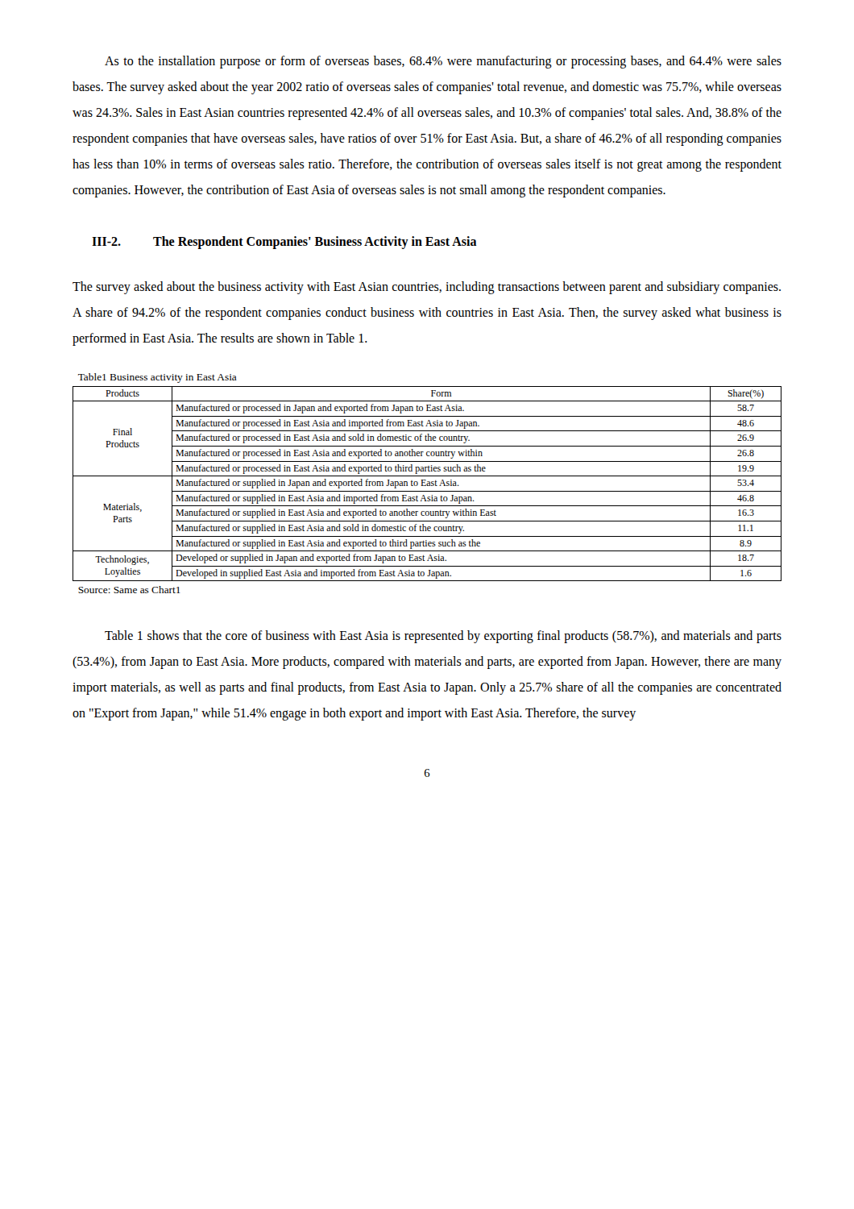As to the installation purpose or form of overseas bases, 68.4% were manufacturing or processing bases, and 64.4% were sales bases. The survey asked about the year 2002 ratio of overseas sales of companies' total revenue, and domestic was 75.7%, while overseas was 24.3%. Sales in East Asian countries represented 42.4% of all overseas sales, and 10.3% of companies' total sales. And, 38.8% of the respondent companies that have overseas sales, have ratios of over 51% for East Asia. But, a share of 46.2% of all responding companies has less than 10% in terms of overseas sales ratio. Therefore, the contribution of overseas sales itself is not great among the respondent companies. However, the contribution of East Asia of overseas sales is not small among the respondent companies.
III-2. The Respondent Companies' Business Activity in East Asia
The survey asked about the business activity with East Asian countries, including transactions between parent and subsidiary companies. A share of 94.2% of the respondent companies conduct business with countries in East Asia. Then, the survey asked what business is performed in East Asia. The results are shown in Table 1.
Table1 Business activity in East Asia
| Products | Form | Share(%) |
| --- | --- | --- |
| Final Products | Manufactured or processed in Japan and exported from Japan to East Asia. | 58.7 |
| Manufactured or processed in East Asia and imported from East Asia to Japan. | 48.6 |
| Manufactured or processed in East Asia and sold in domestic of the country. | 26.9 |
| Manufactured or processed in East Asia and exported to another country within | 26.8 |
| Manufactured or processed in East Asia and exported to third parties such as the | 19.9 |
| Materials, Parts | Manufactured or supplied in Japan and exported from Japan to East Asia. | 53.4 |
| Manufactured or supplied in East Asia and imported from East Asia to Japan. | 46.8 |
| Manufactured or supplied in East Asia and exported to another country within East | 16.3 |
| Manufactured or supplied in East Asia and sold in domestic of the country. | 11.1 |
| Manufactured or supplied in East Asia and exported to third parties such as the | 8.9 |
| Technologies, Loyalties | Developed or supplied in Japan and exported from Japan to East Asia. | 18.7 |
| Developed in supplied East Asia and imported from East Asia to Japan. | 1.6 |
Source: Same as Chart1
Table 1 shows that the core of business with East Asia is represented by exporting final products (58.7%), and materials and parts (53.4%), from Japan to East Asia. More products, compared with materials and parts, are exported from Japan. However, there are many import materials, as well as parts and final products, from East Asia to Japan. Only a 25.7% share of all the companies are concentrated on "Export from Japan," while 51.4% engage in both export and import with East Asia. Therefore, the survey
6